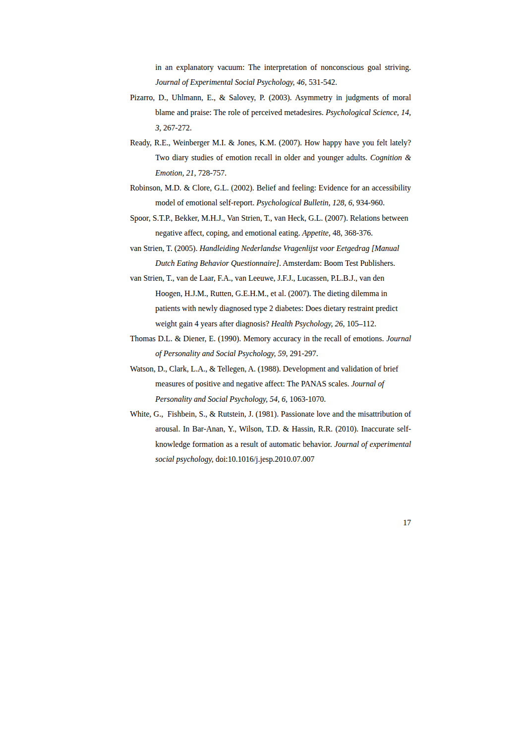in an explanatory vacuum: The interpretation of nonconscious goal striving. Journal of Experimental Social Psychology, 46, 531-542.
Pizarro, D., Uhlmann, E., & Salovey, P. (2003). Asymmetry in judgments of moral blame and praise: The role of perceived metadesires. Psychological Science, 14, 3, 267-272.
Ready, R.E., Weinberger M.I. & Jones, K.M. (2007). How happy have you felt lately? Two diary studies of emotion recall in older and younger adults. Cognition & Emotion, 21, 728-757.
Robinson, M.D. & Clore, G.L. (2002). Belief and feeling: Evidence for an accessibility model of emotional self-report. Psychological Bulletin, 128, 6, 934-960.
Spoor, S.T.P., Bekker, M.H.J., Van Strien, T., van Heck, G.L. (2007). Relations between negative affect, coping, and emotional eating. Appetite, 48, 368-376.
van Strien, T. (2005). Handleiding Nederlandse Vragenlijst voor Eetgedrag [Manual Dutch Eating Behavior Questionnaire]. Amsterdam: Boom Test Publishers.
van Strien, T., van de Laar, F.A., van Leeuwe, J.F.J., Lucassen, P.L.B.J., van den Hoogen, H.J.M., Rutten, G.E.H.M., et al. (2007). The dieting dilemma in patients with newly diagnosed type 2 diabetes: Does dietary restraint predict weight gain 4 years after diagnosis? Health Psychology, 26, 105–112.
Thomas D.L. & Diener, E. (1990). Memory accuracy in the recall of emotions. Journal of Personality and Social Psychology, 59, 291-297.
Watson, D., Clark, L.A., & Tellegen, A. (1988). Development and validation of brief measures of positive and negative affect: The PANAS scales. Journal of Personality and Social Psychology, 54, 6, 1063-1070.
White, G., Fishbein, S., & Rutstein, J. (1981). Passionate love and the misattribution of arousal. In Bar-Anan, Y., Wilson, T.D. & Hassin, R.R. (2010). Inaccurate self-knowledge formation as a result of automatic behavior. Journal of experimental social psychology, doi:10.1016/j.jesp.2010.07.007
17